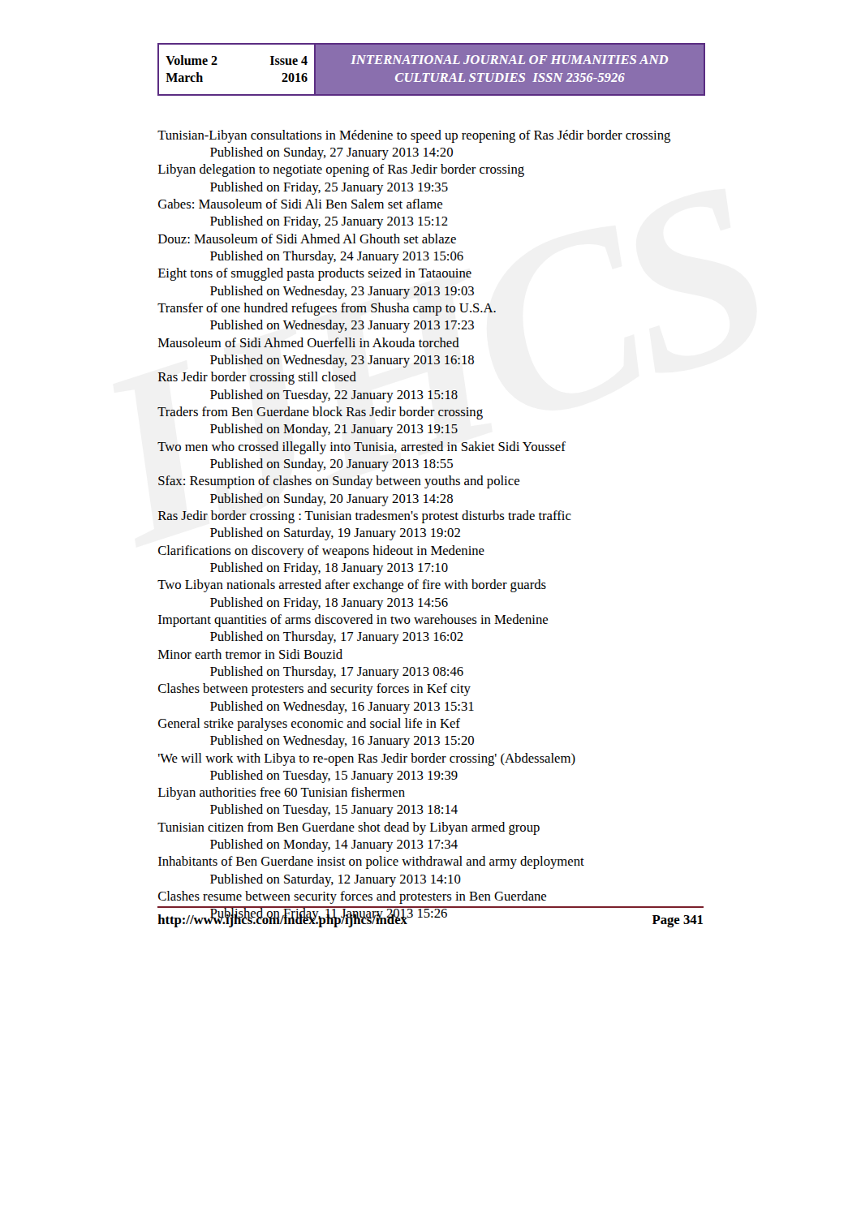| Volume 2 | Issue 4 |
| March | 2016 |
INTERNATIONAL JOURNAL OF HUMANITIES AND
CULTURAL STUDIES ISSN 2356-5926
IJHCS
Tunisian-Libyan consultations in Médenine to speed up reopening of Ras Jédir border crossing
Published on Sunday, 27 January 2013 14:20
Libyan delegation to negotiate opening of Ras Jedir border crossing
Published on Friday, 25 January 2013 19:35
Gabes: Mausoleum of Sidi Ali Ben Salem set aflame
Published on Friday, 25 January 2013 15:12
Douz: Mausoleum of Sidi Ahmed Al Ghouth set ablaze
Published on Thursday, 24 January 2013 15:06
Eight tons of smuggled pasta products seized in Tataouine
Published on Wednesday, 23 January 2013 19:03
Transfer of one hundred refugees from Shusha camp to U.S.A.
Published on Wednesday, 23 January 2013 17:23
Mausoleum of Sidi Ahmed Ouerfelli in Akouda torched
Published on Wednesday, 23 January 2013 16:18
Ras Jedir border crossing still closed
Published on Tuesday, 22 January 2013 15:18
Traders from Ben Guerdane block Ras Jedir border crossing
Published on Monday, 21 January 2013 19:15
Two men who crossed illegally into Tunisia, arrested in Sakiet Sidi Youssef
Published on Sunday, 20 January 2013 18:55
Sfax: Resumption of clashes on Sunday between youths and police
Published on Sunday, 20 January 2013 14:28
Ras Jedir border crossing : Tunisian tradesmen's protest disturbs trade traffic
Published on Saturday, 19 January 2013 19:02
Clarifications on discovery of weapons hideout in Medenine
Published on Friday, 18 January 2013 17:10
Two Libyan nationals arrested after exchange of fire with border guards
Published on Friday, 18 January 2013 14:56
Important quantities of arms discovered in two warehouses in Medenine
Published on Thursday, 17 January 2013 16:02
Minor earth tremor in Sidi Bouzid
Published on Thursday, 17 January 2013 08:46
Clashes between protesters and security forces in Kef city
Published on Wednesday, 16 January 2013 15:31
General strike paralyses economic and social life in Kef
Published on Wednesday, 16 January 2013 15:20
'We will work with Libya to re-open Ras Jedir border crossing' (Abdessalem)
Published on Tuesday, 15 January 2013 19:39
Libyan authorities free 60 Tunisian fishermen
Published on Tuesday, 15 January 2013 18:14
Tunisian citizen from Ben Guerdane shot dead by Libyan armed group
Published on Monday, 14 January 2013 17:34
Inhabitants of Ben Guerdane insist on police withdrawal and army deployment
Published on Saturday, 12 January 2013 14:10
Clashes resume between security forces and protesters in Ben Guerdane
Published on Friday, 11 January 2013 15:26
http://www.ijhcs.com/index.php/ijhcs/index Page 341